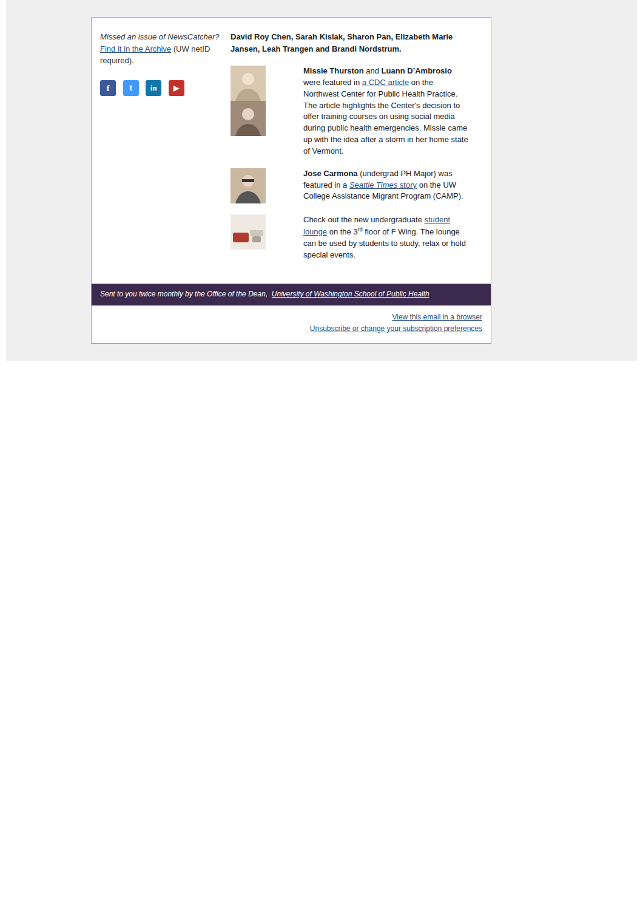Missed an issue of NewsCatcher? Find it in the Archive (UW netID required).
f t in ▶
David Roy Chen, Sarah Kislak, Sharon Pan, Elizabeth Marie Jansen, Leah Trangen and Brandi Nordstrum.
Missie Thurston and Luann D’Ambrosio were featured in a CDC article on the Northwest Center for Public Health Practice. The article highlights the Center's decision to offer training courses on using social media during public health emergencies. Missie came up with the idea after a storm in her home state of Vermont.
Jose Carmona (undergrad PH Major) was featured in a Seattle Times story on the UW College Assistance Migrant Program (CAMP).
Check out the new undergraduate student lounge on the 3rd floor of F Wing. The lounge can be used by students to study, relax or hold special events.
Sent to you twice monthly by the Office of the Dean, University of Washington School of Public Health
View this email in a browser
Unsubscribe or change your subscription preferences